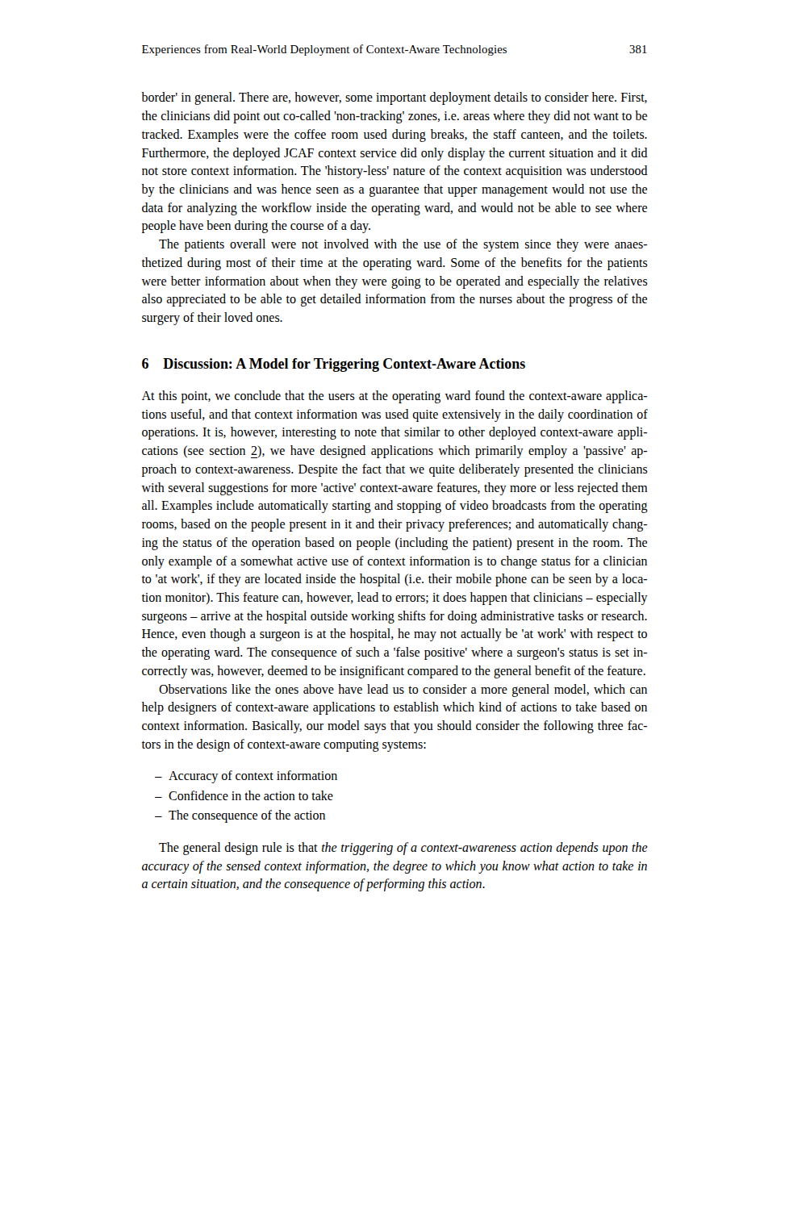Experiences from Real-World Deployment of Context-Aware Technologies 381
border' in general. There are, however, some important deployment details to consider here. First, the clinicians did point out co-called 'non-tracking' zones, i.e. areas where they did not want to be tracked. Examples were the coffee room used during breaks, the staff canteen, and the toilets. Furthermore, the deployed JCAF context service did only display the current situation and it did not store context information. The 'history-less' nature of the context acquisition was understood by the clinicians and was hence seen as a guarantee that upper management would not use the data for analyzing the workflow inside the operating ward, and would not be able to see where people have been during the course of a day.
The patients overall were not involved with the use of the system since they were anaesthetized during most of their time at the operating ward. Some of the benefits for the patients were better information about when they were going to be operated and especially the relatives also appreciated to be able to get detailed information from the nurses about the progress of the surgery of their loved ones.
6 Discussion: A Model for Triggering Context-Aware Actions
At this point, we conclude that the users at the operating ward found the context-aware applications useful, and that context information was used quite extensively in the daily coordination of operations. It is, however, interesting to note that similar to other deployed context-aware applications (see section 2), we have designed applications which primarily employ a 'passive' approach to context-awareness. Despite the fact that we quite deliberately presented the clinicians with several suggestions for more 'active' context-aware features, they more or less rejected them all. Examples include automatically starting and stopping of video broadcasts from the operating rooms, based on the people present in it and their privacy preferences; and automatically changing the status of the operation based on people (including the patient) present in the room. The only example of a somewhat active use of context information is to change status for a clinician to 'at work', if they are located inside the hospital (i.e. their mobile phone can be seen by a location monitor). This feature can, however, lead to errors; it does happen that clinicians – especially surgeons – arrive at the hospital outside working shifts for doing administrative tasks or research. Hence, even though a surgeon is at the hospital, he may not actually be 'at work' with respect to the operating ward. The consequence of such a 'false positive' where a surgeon's status is set incorrectly was, however, deemed to be insignificant compared to the general benefit of the feature.
Observations like the ones above have lead us to consider a more general model, which can help designers of context-aware applications to establish which kind of actions to take based on context information. Basically, our model says that you should consider the following three factors in the design of context-aware computing systems:
Accuracy of context information
Confidence in the action to take
The consequence of the action
The general design rule is that the triggering of a context-awareness action depends upon the accuracy of the sensed context information, the degree to which you know what action to take in a certain situation, and the consequence of performing this action.